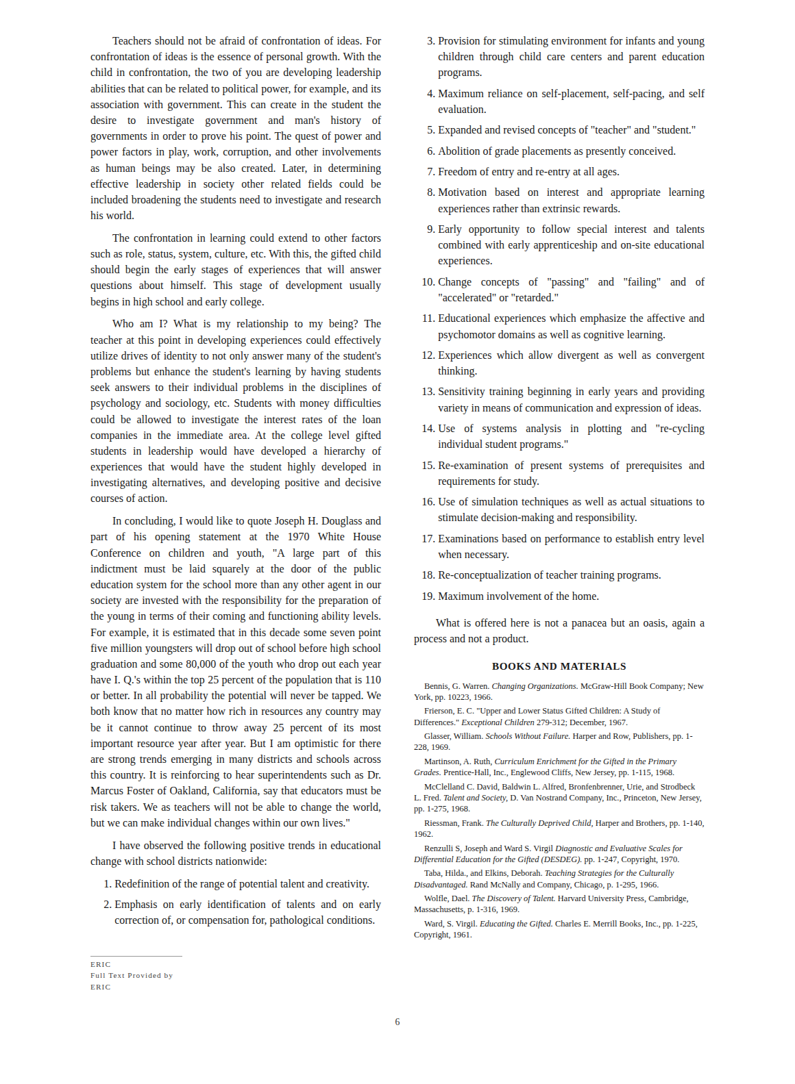Teachers should not be afraid of confrontation of ideas. For confrontation of ideas is the essence of personal growth. With the child in confrontation, the two of you are developing leadership abilities that can be related to political power, for example, and its association with government. This can create in the student the desire to investigate government and man's history of governments in order to prove his point. The quest of power and power factors in play, work, corruption, and other involvements as human beings may be also created. Later, in determining effective leadership in society other related fields could be included broadening the students need to investigate and research his world.
The confrontation in learning could extend to other factors such as role, status, system, culture, etc. With this, the gifted child should begin the early stages of experiences that will answer questions about himself. This stage of development usually begins in high school and early college.
Who am I? What is my relationship to my being? The teacher at this point in developing experiences could effectively utilize drives of identity to not only answer many of the student's problems but enhance the student's learning by having students seek answers to their individual problems in the disciplines of psychology and sociology, etc. Students with money difficulties could be allowed to investigate the interest rates of the loan companies in the immediate area. At the college level gifted students in leadership would have developed a hierarchy of experiences that would have the student highly developed in investigating alternatives, and developing positive and decisive courses of action.
In concluding, I would like to quote Joseph H. Douglass and part of his opening statement at the 1970 White House Conference on children and youth, "A large part of this indictment must be laid squarely at the door of the public education system for the school more than any other agent in our society are invested with the responsibility for the preparation of the young in terms of their coming and functioning ability levels. For example, it is estimated that in this decade some seven point five million youngsters will drop out of school before high school graduation and some 80,000 of the youth who drop out each year have I. Q.'s within the top 25 percent of the population that is 110 or better. In all probability the potential will never be tapped. We both know that no matter how rich in resources any country may be it cannot continue to throw away 25 percent of its most important resource year after year. But I am optimistic for there are strong trends emerging in many districts and schools across this country. It is reinforcing to hear superintendents such as Dr. Marcus Foster of Oakland, California, say that educators must be risk takers. We as teachers will not be able to change the world, but we can make individual changes within our own lives."
I have observed the following positive trends in educational change with school districts nationwide:
Redefinition of the range of potential talent and creativity.
Emphasis on early identification of talents and on early correction of, or compensation for, pathological conditions.
Provision for stimulating environment for infants and young children through child care centers and parent education programs.
Maximum reliance on self-placement, self-pacing, and self evaluation.
Expanded and revised concepts of "teacher" and "student."
Abolition of grade placements as presently conceived.
Freedom of entry and re-entry at all ages.
Motivation based on interest and appropriate learning experiences rather than extrinsic rewards.
Early opportunity to follow special interest and talents combined with early apprenticeship and on-site educational experiences.
Change concepts of "passing" and "failing" and of "accelerated" or "retarded."
Educational experiences which emphasize the affective and psychomotor domains as well as cognitive learning.
Experiences which allow divergent as well as convergent thinking.
Sensitivity training beginning in early years and providing variety in means of communication and expression of ideas.
Use of systems analysis in plotting and "re-cycling individual student programs."
Re-examination of present systems of prerequisites and requirements for study.
Use of simulation techniques as well as actual situations to stimulate decision-making and responsibility.
Examinations based on performance to establish entry level when necessary.
Re-conceptualization of teacher training programs.
Maximum involvement of the home.
What is offered here is not a panacea but an oasis, again a process and not a product.
Books and Materials
Bennis, G. Warren. Changing Organizations. McGraw-Hill Book Company; New York, pp. 10223, 1966.
Frierson, E. C. "Upper and Lower Status Gifted Children: A Study of Differences." Exceptional Children 279-312; December, 1967.
Glasser, William. Schools Without Failure. Harper and Row, Publishers, pp. 1-228, 1969.
Martinson, A. Ruth, Curriculum Enrichment for the Gifted in the Primary Grades. Prentice-Hall, Inc., Englewood Cliffs, New Jersey, pp. 1-115, 1968.
McClelland C. David, Baldwin L. Alfred, Bronfenbrenner, Urie, and Strodbeck L. Fred. Talent and Society, D. Van Nostrand Company, Inc., Princeton, New Jersey, pp. 1-275, 1968.
Riessman, Frank. The Culturally Deprived Child, Harper and Brothers, pp. 1-140, 1962.
Renzulli S, Joseph and Ward S. Virgil Diagnostic and Evaluative Scales for Differential Education for the Gifted (DESDEG). pp. 1-247, Copyright, 1970.
Taba, Hilda., and Elkins, Deborah. Teaching Strategies for the Culturally Disadvantaged. Rand McNally and Company, Chicago, p. 1-295, 1966.
Wolfle, Dael. The Discovery of Talent. Harvard University Press, Cambridge, Massachusetts, p. 1-316, 1969.
Ward, S. Virgil. Educating the Gifted. Charles E. Merrill Books, Inc., pp. 1-225, Copyright, 1961.
ERIC
Full Text Provided by ERIC
6